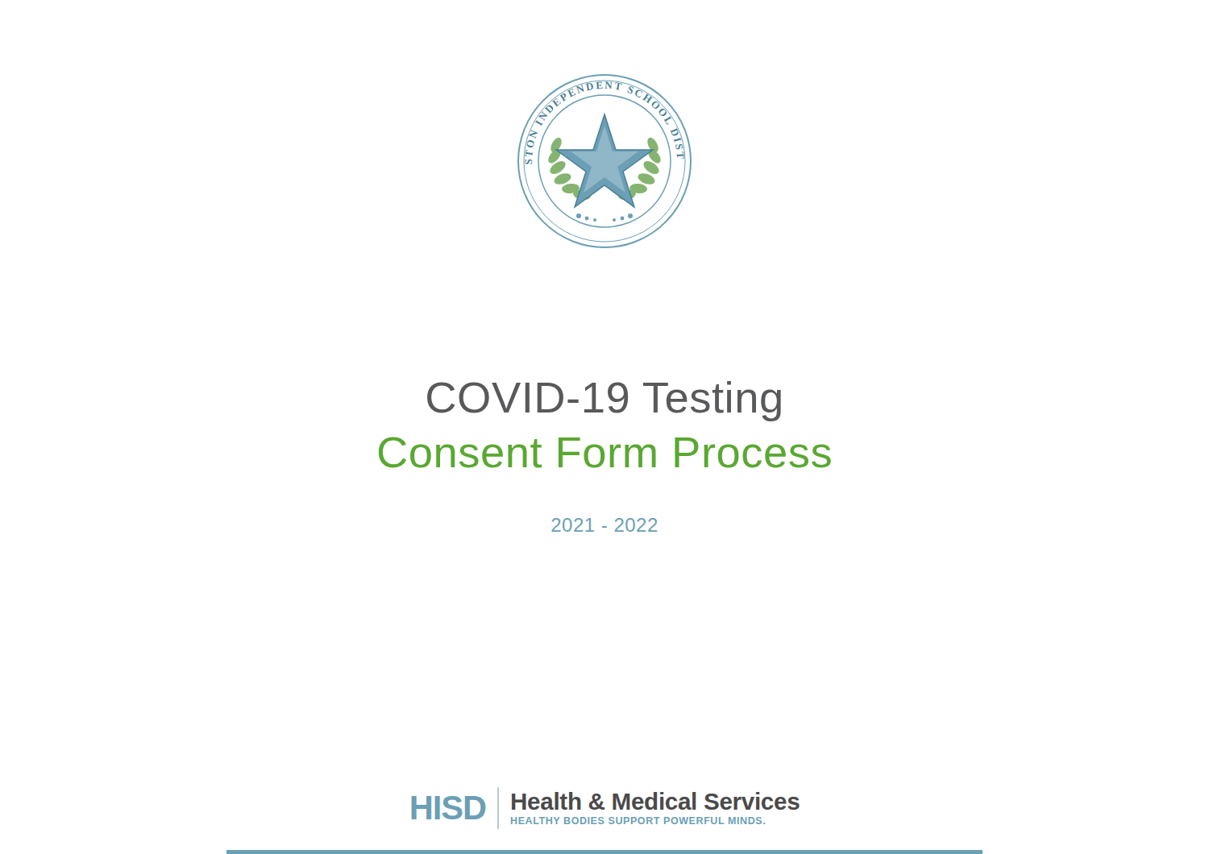HOUSTON INDEPENDENT SCHOOL DISTRICT
COVID-19 Testing Consent Form Process
2021 - 2022
HISD Health & Medical Services
HEALTHY BODIES SUPPORT POWERFUL MINDS.